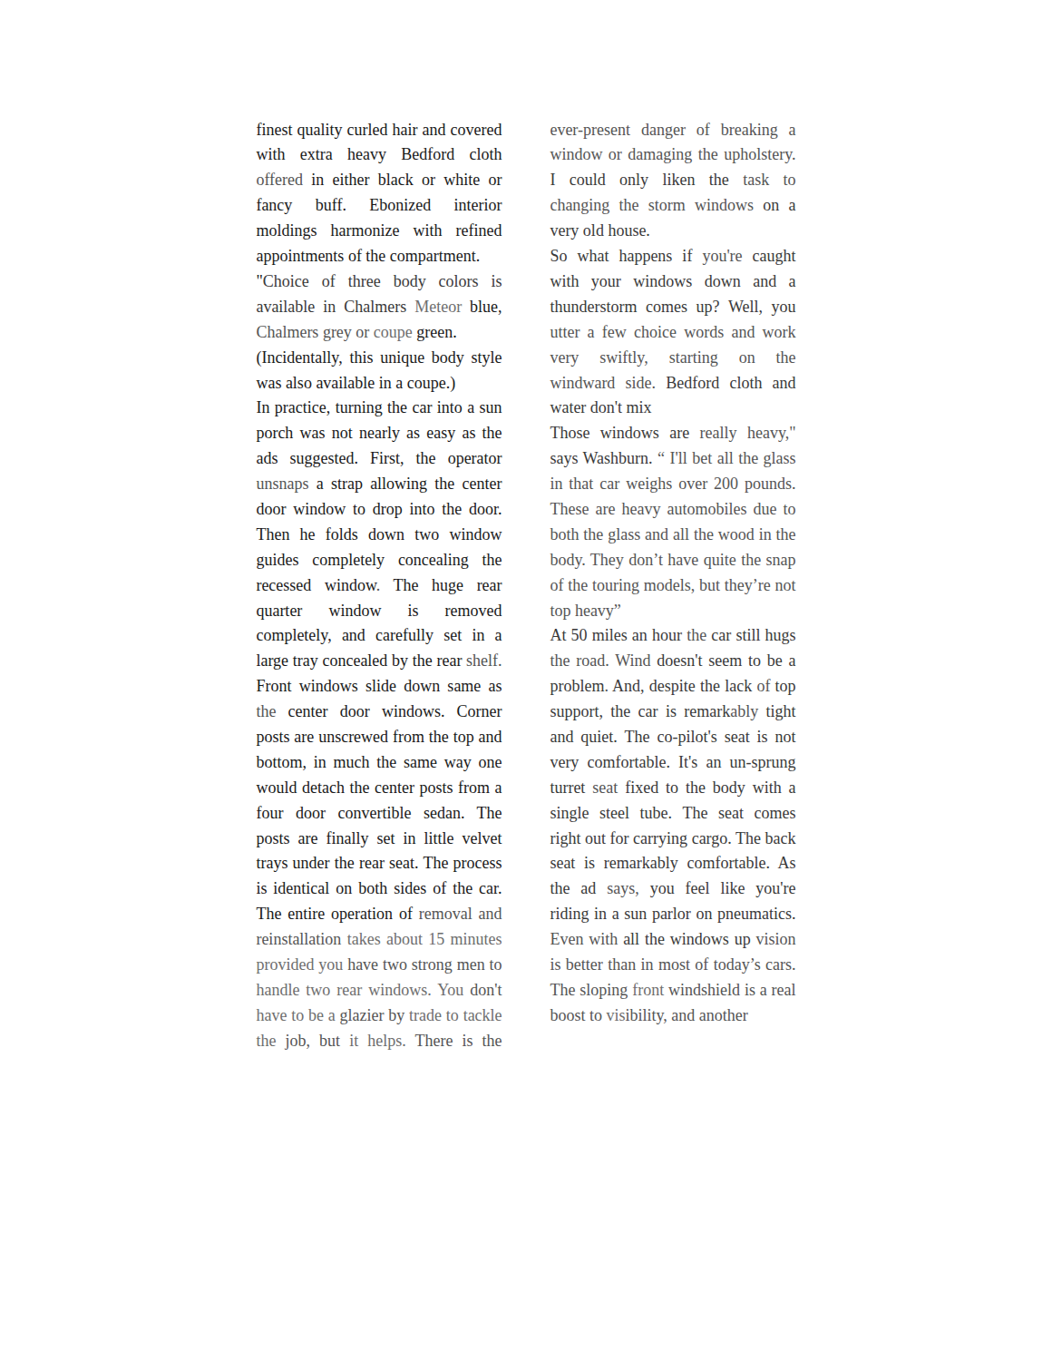finest quality curled hair and covered with extra heavy Bedford cloth offered in either black or white or fancy buff. Ebonized interior moldings harmonize with refined appointments of the compartment.
"Choice of three body colors is available in Chalmers Meteor blue, Chalmers grey or coupe green.
(Incidentally, this unique body style was also available in a coupe.)
In practice, turning the car into a sun porch was not nearly as easy as the ads suggested. First, the operator unsnaps a strap allowing the center door window to drop into the door. Then he folds down two window guides completely concealing the recessed window. The huge rear quarter window is removed completely, and carefully set in a large tray concealed by the rear shelf. Front windows slide down same as the center door windows. Corner posts are unscrewed from the top and bottom, in much the same way one would detach the center posts from a four door convertible sedan. The posts are finally set in little velvet trays under the rear seat. The process is identical on both sides of the car. The entire operation of removal and reinstallation takes about 15 minutes provided you have two strong men to handle two rear windows. You don't have to be a glazier by trade to tackle the job, but it helps. There is the ever-present danger of breaking a window or damaging the upholstery. I could only liken the task to changing the storm windows on a very old house.
So what happens if you're caught with your windows down and a thunderstorm comes up? Well, you utter a few choice words and work very swiftly, starting on the windward side. Bedford cloth and water don't mix
Those windows are really heavy," says Washburn. “ I'll bet all the glass in that car weighs over 200 pounds. These are heavy automobiles due to both the glass and all the wood in the body. They don’t have quite the snap of the touring models, but they’re not top heavy”
At 50 miles an hour the car still hugs the road. Wind doesn't seem to be a problem. And, despite the lack of top support, the car is remark ably tight and quiet. The co-pilot's seat is not very comfortable. It's an un-sprung turret seat fixed to the body with a single steel tube. The seat comes right out for carrying cargo. The back seat is remarkably comfortable. As the ad says, you feel like you're riding in a sun parlor on pneumatics. Even with all the windows up vision is better than in most of today’s cars. The sloping front windshield is a real boost to vis ibility, and another